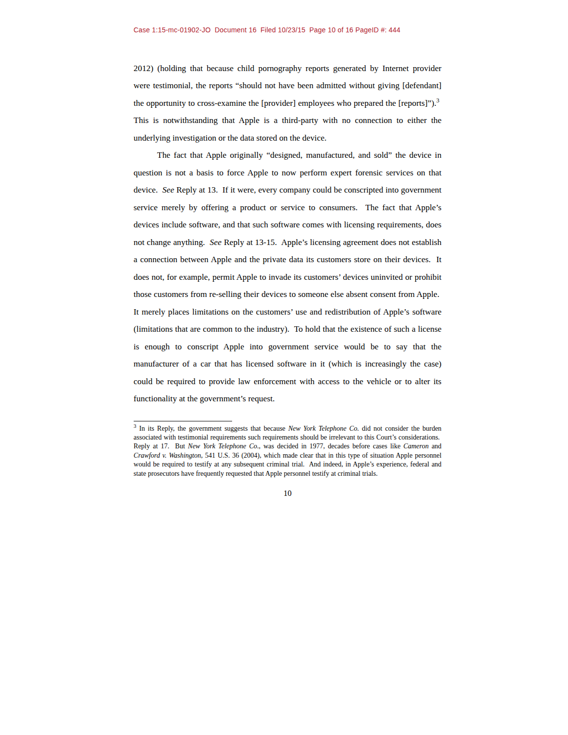Case 1:15-mc-01902-JO Document 16 Filed 10/23/15 Page 10 of 16 PageID #: 444
2012) (holding that because child pornography reports generated by Internet provider were testimonial, the reports “should not have been admitted without giving [defendant] the opportunity to cross-examine the [provider] employees who prepared the [reports]”).3 This is notwithstanding that Apple is a third-party with no connection to either the underlying investigation or the data stored on the device.
The fact that Apple originally “designed, manufactured, and sold” the device in question is not a basis to force Apple to now perform expert forensic services on that device. See Reply at 13. If it were, every company could be conscripted into government service merely by offering a product or service to consumers. The fact that Apple’s devices include software, and that such software comes with licensing requirements, does not change anything. See Reply at 13-15. Apple’s licensing agreement does not establish a connection between Apple and the private data its customers store on their devices. It does not, for example, permit Apple to invade its customers’ devices uninvited or prohibit those customers from re-selling their devices to someone else absent consent from Apple. It merely places limitations on the customers’ use and redistribution of Apple’s software (limitations that are common to the industry). To hold that the existence of such a license is enough to conscript Apple into government service would be to say that the manufacturer of a car that has licensed software in it (which is increasingly the case) could be required to provide law enforcement with access to the vehicle or to alter its functionality at the government’s request.
3 In its Reply, the government suggests that because New York Telephone Co. did not consider the burden associated with testimonial requirements such requirements should be irrelevant to this Court’s considerations. Reply at 17. But New York Telephone Co., was decided in 1977, decades before cases like Cameron and Crawford v. Washington, 541 U.S. 36 (2004), which made clear that in this type of situation Apple personnel would be required to testify at any subsequent criminal trial. And indeed, in Apple’s experience, federal and state prosecutors have frequently requested that Apple personnel testify at criminal trials.
10